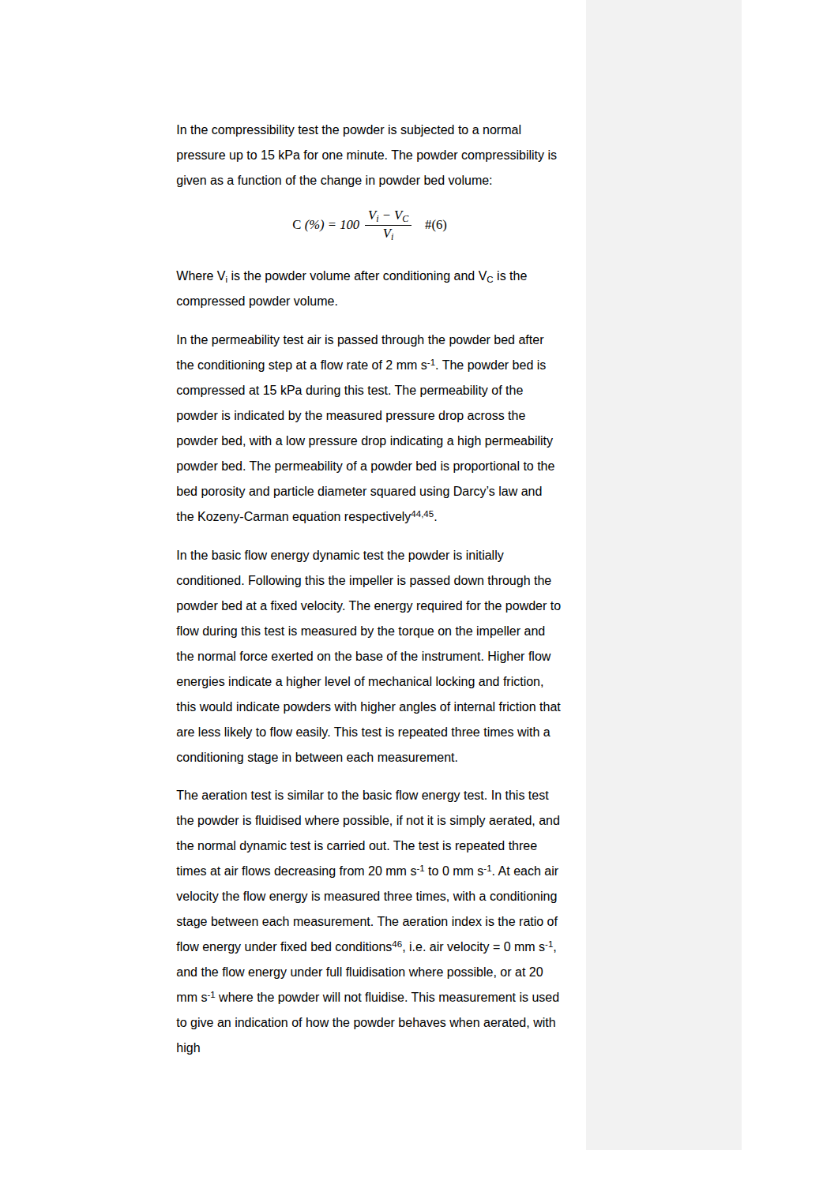In the compressibility test the powder is subjected to a normal pressure up to 15 kPa for one minute. The powder compressibility is given as a function of the change in powder bed volume:
C (%) = 100 Vi − VC Vi #(6)
Where Vi is the powder volume after conditioning and VC is the compressed powder volume.
In the permeability test air is passed through the powder bed after the conditioning step at a flow rate of 2 mm s-1. The powder bed is compressed at 15 kPa during this test. The permeability of the powder is indicated by the measured pressure drop across the powder bed, with a low pressure drop indicating a high permeability powder bed. The permeability of a powder bed is proportional to the bed porosity and particle diameter squared using Darcy’s law and the Kozeny-Carman equation respectively44,45.
In the basic flow energy dynamic test the powder is initially conditioned. Following this the impeller is passed down through the powder bed at a fixed velocity. The energy required for the powder to flow during this test is measured by the torque on the impeller and the normal force exerted on the base of the instrument. Higher flow energies indicate a higher level of mechanical locking and friction, this would indicate powders with higher angles of internal friction that are less likely to flow easily. This test is repeated three times with a conditioning stage in between each measurement.
The aeration test is similar to the basic flow energy test. In this test the powder is fluidised where possible, if not it is simply aerated, and the normal dynamic test is carried out. The test is repeated three times at air flows decreasing from 20 mm s-1 to 0 mm s-1. At each air velocity the flow energy is measured three times, with a conditioning stage between each measurement. The aeration index is the ratio of flow energy under fixed bed conditions46, i.e. air velocity = 0 mm s-1, and the flow energy under full fluidisation where possible, or at 20 mm s-1 where the powder will not fluidise. This measurement is used to give an indication of how the powder behaves when aerated, with high